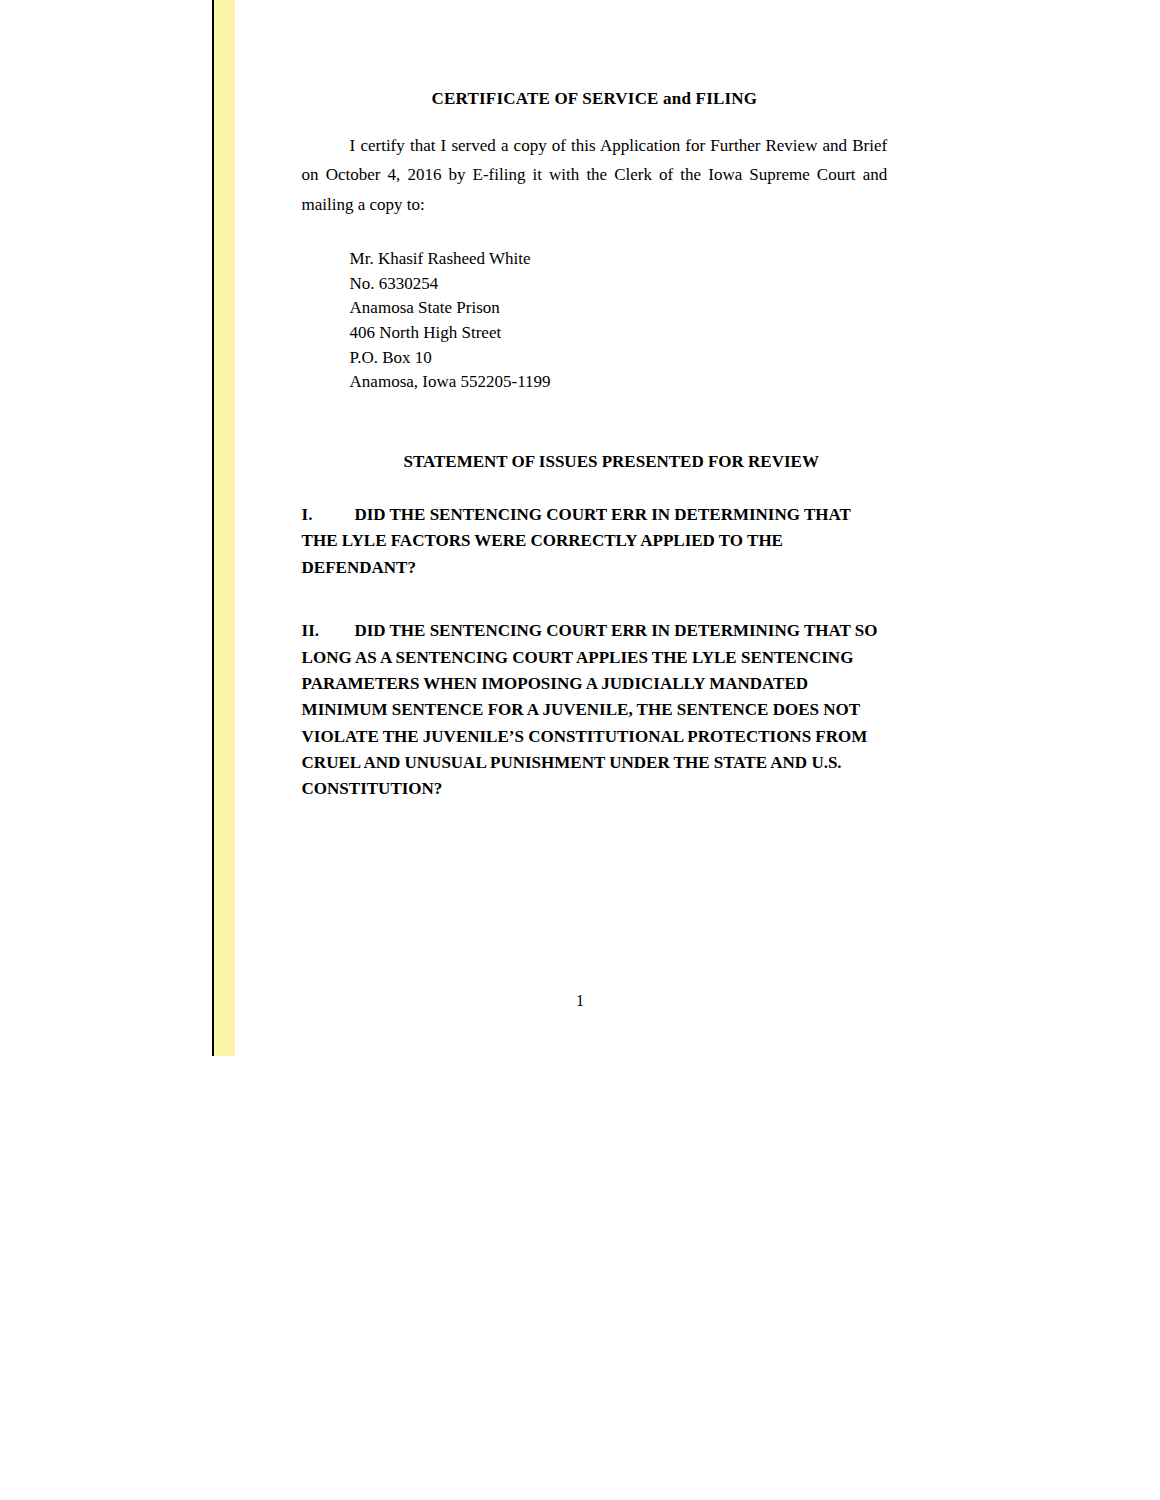CERTIFICATE OF SERVICE and FILING
I certify that I served a copy of this Application for Further Review and Brief on October 4, 2016 by E-filing it with the Clerk of the Iowa Supreme Court and mailing a copy to:
Mr. Khasif Rasheed White
No. 6330254
Anamosa State Prison
406 North High Street
P.O. Box 10
Anamosa, Iowa 552205-1199
STATEMENT OF ISSUES PRESENTED FOR REVIEW
I. DID THE SENTENCING COURT ERR IN DETERMINING THAT THE LYLE FACTORS WERE CORRECTLY APPLIED TO THE DEFENDANT?
II. DID THE SENTENCING COURT ERR IN DETERMINING THAT SO LONG AS A SENTENCING COURT APPLIES THE LYLE SENTENCING PARAMETERS WHEN IMOPOSING A JUDICIALLY MANDATED MINIMUM SENTENCE FOR A JUVENILE, THE SENTENCE DOES NOT VIOLATE THE JUVENILE’S CONSTITUTIONAL PROTECTIONS FROM CRUEL AND UNUSUAL PUNISHMENT UNDER THE STATE AND U.S. CONSTITUTION?
1